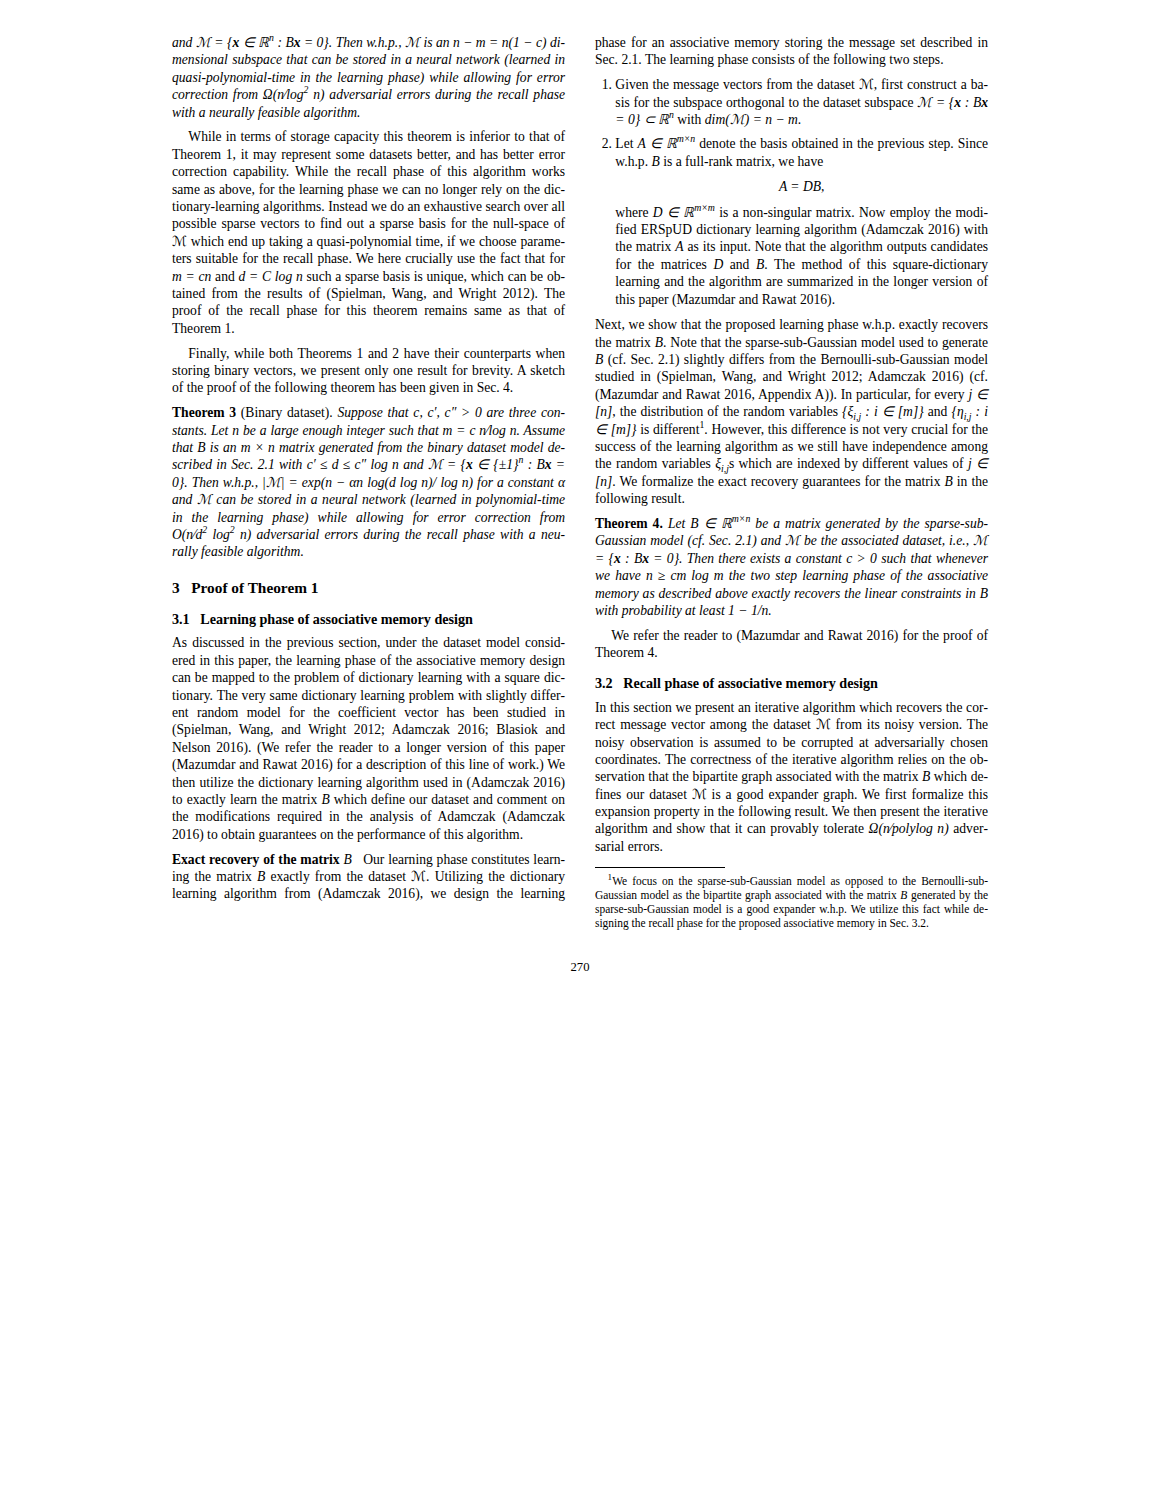and ℳ = {x ∈ ℝn : Bx = 0}. Then w.h.p., ℳ is an n − m = n(1 − c) dimensional subspace that can be stored in a neural network (learned in quasi-polynomial-time in the learning phase) while allowing for error correction from Ω(n⁄log2 n) adversarial errors during the recall phase with a neurally feasible algorithm.
While in terms of storage capacity this theorem is inferior to that of Theorem 1, it may represent some datasets better, and has better error correction capability. While the recall phase of this algorithm works same as above, for the learning phase we can no longer rely on the dictionary-learning algorithms. Instead we do an exhaustive search over all possible sparse vectors to find out a sparse basis for the null-space of ℳ which end up taking a quasi-polynomial time, if we choose parameters suitable for the recall phase. We here crucially use the fact that for m = cn and d = C log n such a sparse basis is unique, which can be obtained from the results of (Spielman, Wang, and Wright 2012). The proof of the recall phase for this theorem remains same as that of Theorem 1.
Finally, while both Theorems 1 and 2 have their counterparts when storing binary vectors, we present only one result for brevity. A sketch of the proof of the following theorem has been given in Sec. 4.
Theorem 3 (Binary dataset). Suppose that c, c′, c″ > 0 are three constants. Let n be a large enough integer such that m = c n⁄log n. Assume that B is an m × n matrix generated from the binary dataset model described in Sec. 2.1 with c′ ≤ d ≤ c″ log n and ℳ = {x ∈ {±1}n : Bx = 0}. Then w.h.p., |ℳ| = exp(n − αn log(d log n)/ log n) for a constant α and ℳ can be stored in a neural network (learned in polynomial-time in the learning phase) while allowing for error correction from O(n⁄d2 log2 n) adversarial errors during the recall phase with a neurally feasible algorithm.
3 Proof of Theorem 1
3.1 Learning phase of associative memory design
As discussed in the previous section, under the dataset model considered in this paper, the learning phase of the associative memory design can be mapped to the problem of dictionary learning with a square dictionary. The very same dictionary learning problem with slightly different random model for the coefficient vector has been studied in (Spielman, Wang, and Wright 2012; Adamczak 2016; Blasiok and Nelson 2016). (We refer the reader to a longer version of this paper (Mazumdar and Rawat 2016) for a description of this line of work.) We then utilize the dictionary learning algorithm used in (Adamczak 2016) to exactly learn the matrix B which define our dataset and comment on the modifications required in the analysis of Adamczak (Adamczak 2016) to obtain guarantees on the performance of this algorithm.
Exact recovery of the matrix B Our learning phase constitutes learning the matrix B exactly from the dataset ℳ. Utilizing the dictionary learning algorithm from (Adamczak 2016), we design the learning phase for an associative memory storing the message set described in Sec. 2.1. The learning phase consists of the following two steps.
Given the message vectors from the dataset ℳ, first construct a basis for the subspace orthogonal to the dataset subspace ℳ = {x : Bx = 0} ⊂ ℝn with dim(ℳ) = n − m.
Let A ∈ ℝm×n denote the basis obtained in the previous step. Since w.h.p. B is a full-rank matrix, we have
A = DB,
where D ∈ ℝm×m is a non-singular matrix. Now employ the modified ERSpUD dictionary learning algorithm (Adamczak 2016) with the matrix A as its input. Note that the algorithm outputs candidates for the matrices D and B. The method of this square-dictionary learning and the algorithm are summarized in the longer version of this paper (Mazumdar and Rawat 2016).
Next, we show that the proposed learning phase w.h.p. exactly recovers the matrix B. Note that the sparse-sub-Gaussian model used to generate B (cf. Sec. 2.1) slightly differs from the Bernoulli-sub-Gaussian model studied in (Spielman, Wang, and Wright 2012; Adamczak 2016) (cf. (Mazumdar and Rawat 2016, Appendix A)). In particular, for every j ∈ [n], the distribution of the random variables {ξi,j : i ∈ [m]} and {ηi,j : i ∈ [m]} is different1. However, this difference is not very crucial for the success of the learning algorithm as we still have independence among the random variables ξi,js which are indexed by different values of j ∈ [n]. We formalize the exact recovery guarantees for the matrix B in the following result.
Theorem 4. Let B ∈ ℝm×n be a matrix generated by the sparse-sub-Gaussian model (cf. Sec. 2.1) and ℳ be the associated dataset, i.e., ℳ = {x : Bx = 0}. Then there exists a constant c > 0 such that whenever we have n ≥ cm log m the two step learning phase of the associative memory as described above exactly recovers the linear constraints in B with probability at least 1 − 1/n.
We refer the reader to (Mazumdar and Rawat 2016) for the proof of Theorem 4.
3.2 Recall phase of associative memory design
In this section we present an iterative algorithm which recovers the correct message vector among the dataset ℳ from its noisy version. The noisy observation is assumed to be corrupted at adversarially chosen coordinates. The correctness of the iterative algorithm relies on the observation that the bipartite graph associated with the matrix B which defines our dataset ℳ is a good expander graph. We first formalize this expansion property in the following result. We then present the iterative algorithm and show that it can provably tolerate Ω(n⁄polylog n) adversarial errors.
1We focus on the sparse-sub-Gaussian model as opposed to the Bernoulli-sub-Gaussian model as the bipartite graph associated with the matrix B generated by the sparse-sub-Gaussian model is a good expander w.h.p. We utilize this fact while designing the recall phase for the proposed associative memory in Sec. 3.2.
270